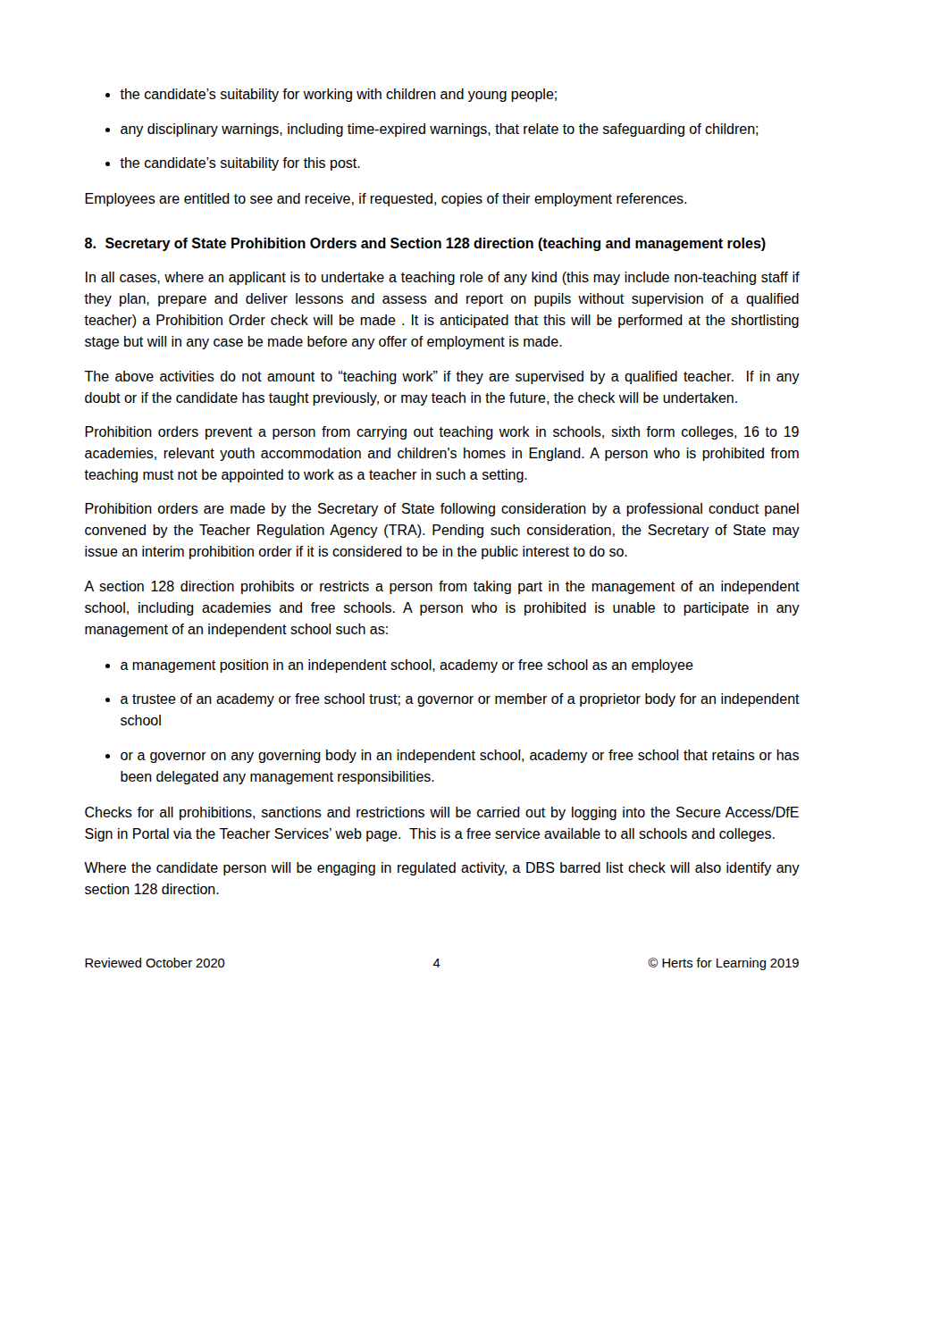the candidate’s suitability for working with children and young people;
any disciplinary warnings, including time-expired warnings, that relate to the safeguarding of children;
the candidate’s suitability for this post.
Employees are entitled to see and receive, if requested, copies of their employment references.
8. Secretary of State Prohibition Orders and Section 128 direction (teaching and management roles)
In all cases, where an applicant is to undertake a teaching role of any kind (this may include non-teaching staff if they plan, prepare and deliver lessons and assess and report on pupils without supervision of a qualified teacher) a Prohibition Order check will be made . It is anticipated that this will be performed at the shortlisting stage but will in any case be made before any offer of employment is made.
The above activities do not amount to “teaching work” if they are supervised by a qualified teacher. If in any doubt or if the candidate has taught previously, or may teach in the future, the check will be undertaken.
Prohibition orders prevent a person from carrying out teaching work in schools, sixth form colleges, 16 to 19 academies, relevant youth accommodation and children's homes in England. A person who is prohibited from teaching must not be appointed to work as a teacher in such a setting.
Prohibition orders are made by the Secretary of State following consideration by a professional conduct panel convened by the Teacher Regulation Agency (TRA). Pending such consideration, the Secretary of State may issue an interim prohibition order if it is considered to be in the public interest to do so.
A section 128 direction prohibits or restricts a person from taking part in the management of an independent school, including academies and free schools. A person who is prohibited is unable to participate in any management of an independent school such as:
a management position in an independent school, academy or free school as an employee
a trustee of an academy or free school trust; a governor or member of a proprietor body for an independent school
or a governor on any governing body in an independent school, academy or free school that retains or has been delegated any management responsibilities.
Checks for all prohibitions, sanctions and restrictions will be carried out by logging into the Secure Access/DfE Sign in Portal via the Teacher Services’ web page. This is a free service available to all schools and colleges.
Where the candidate person will be engaging in regulated activity, a DBS barred list check will also identify any section 128 direction.
Reviewed October 2020 4 © Herts for Learning 2019